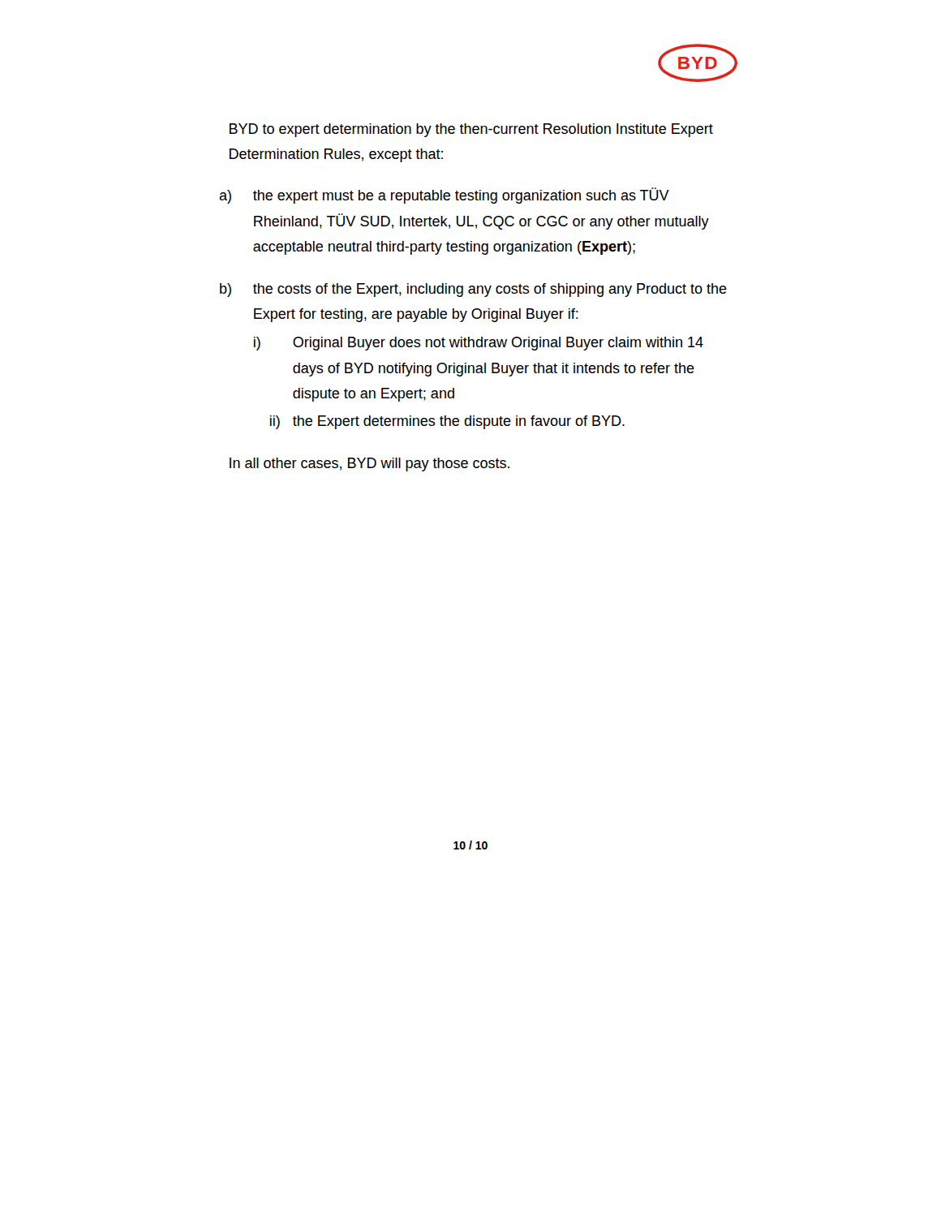BYD
BYD to expert determination by the then-current Resolution Institute Expert Determination Rules, except that:
a) the expert must be a reputable testing organization such as TÜV Rheinland, TÜV SUD, Intertek, UL, CQC or CGC or any other mutually acceptable neutral third-party testing organization (Expert);
b) the costs of the Expert, including any costs of shipping any Product to the Expert for testing, are payable by Original Buyer if:
i) Original Buyer does not withdraw Original Buyer claim within 14 days of BYD notifying Original Buyer that it intends to refer the dispute to an Expert; and
ii) the Expert determines the dispute in favour of BYD.
In all other cases, BYD will pay those costs.
10 / 10